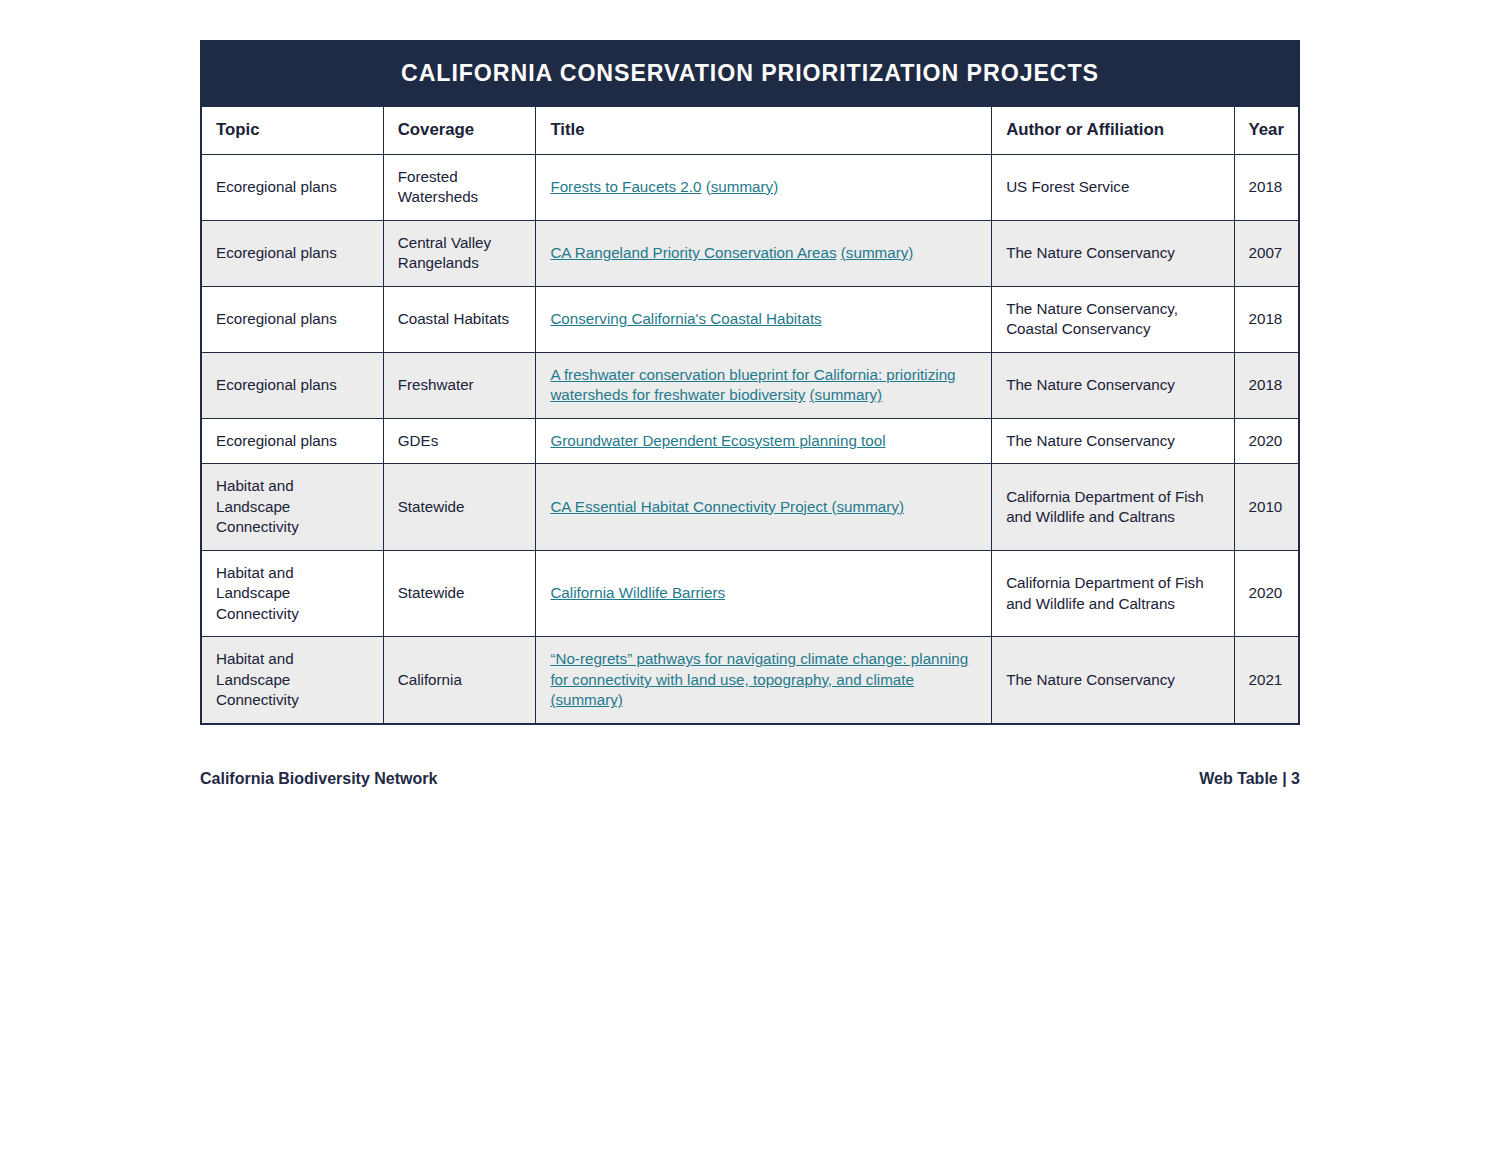California Conservation Prioritization Projects
| Topic | Coverage | Title | Author or Affiliation | Year |
| --- | --- | --- | --- | --- |
| Ecoregional plans | Forested Watersheds | Forests to Faucets 2.0 (summary) | US Forest Service | 2018 |
| Ecoregional plans | Central Valley Rangelands | CA Rangeland Priority Conservation Areas (summary) | The Nature Conservancy | 2007 |
| Ecoregional plans | Coastal Habitats | Conserving California's Coastal Habitats | The Nature Conservancy, Coastal Conservancy | 2018 |
| Ecoregional plans | Freshwater | A freshwater conservation blueprint for California: prioritizing watersheds for freshwater biodiversity (summary) | The Nature Conservancy | 2018 |
| Ecoregional plans | GDEs | Groundwater Dependent Ecosystem planning tool | The Nature Conservancy | 2020 |
| Habitat and Landscape Connectivity | Statewide | CA Essential Habitat Connectivity Project (summary) | California Department of Fish and Wildlife and Caltrans | 2010 |
| Habitat and Landscape Connectivity | Statewide | California Wildlife Barriers | California Department of Fish and Wildlife and Caltrans | 2020 |
| Habitat and Landscape Connectivity | California | “No-regrets” pathways for navigating climate change: planning for connectivity with land use, topography, and climate (summary) | The Nature Conservancy | 2021 |
California Biodiversity Network Web Table | 3